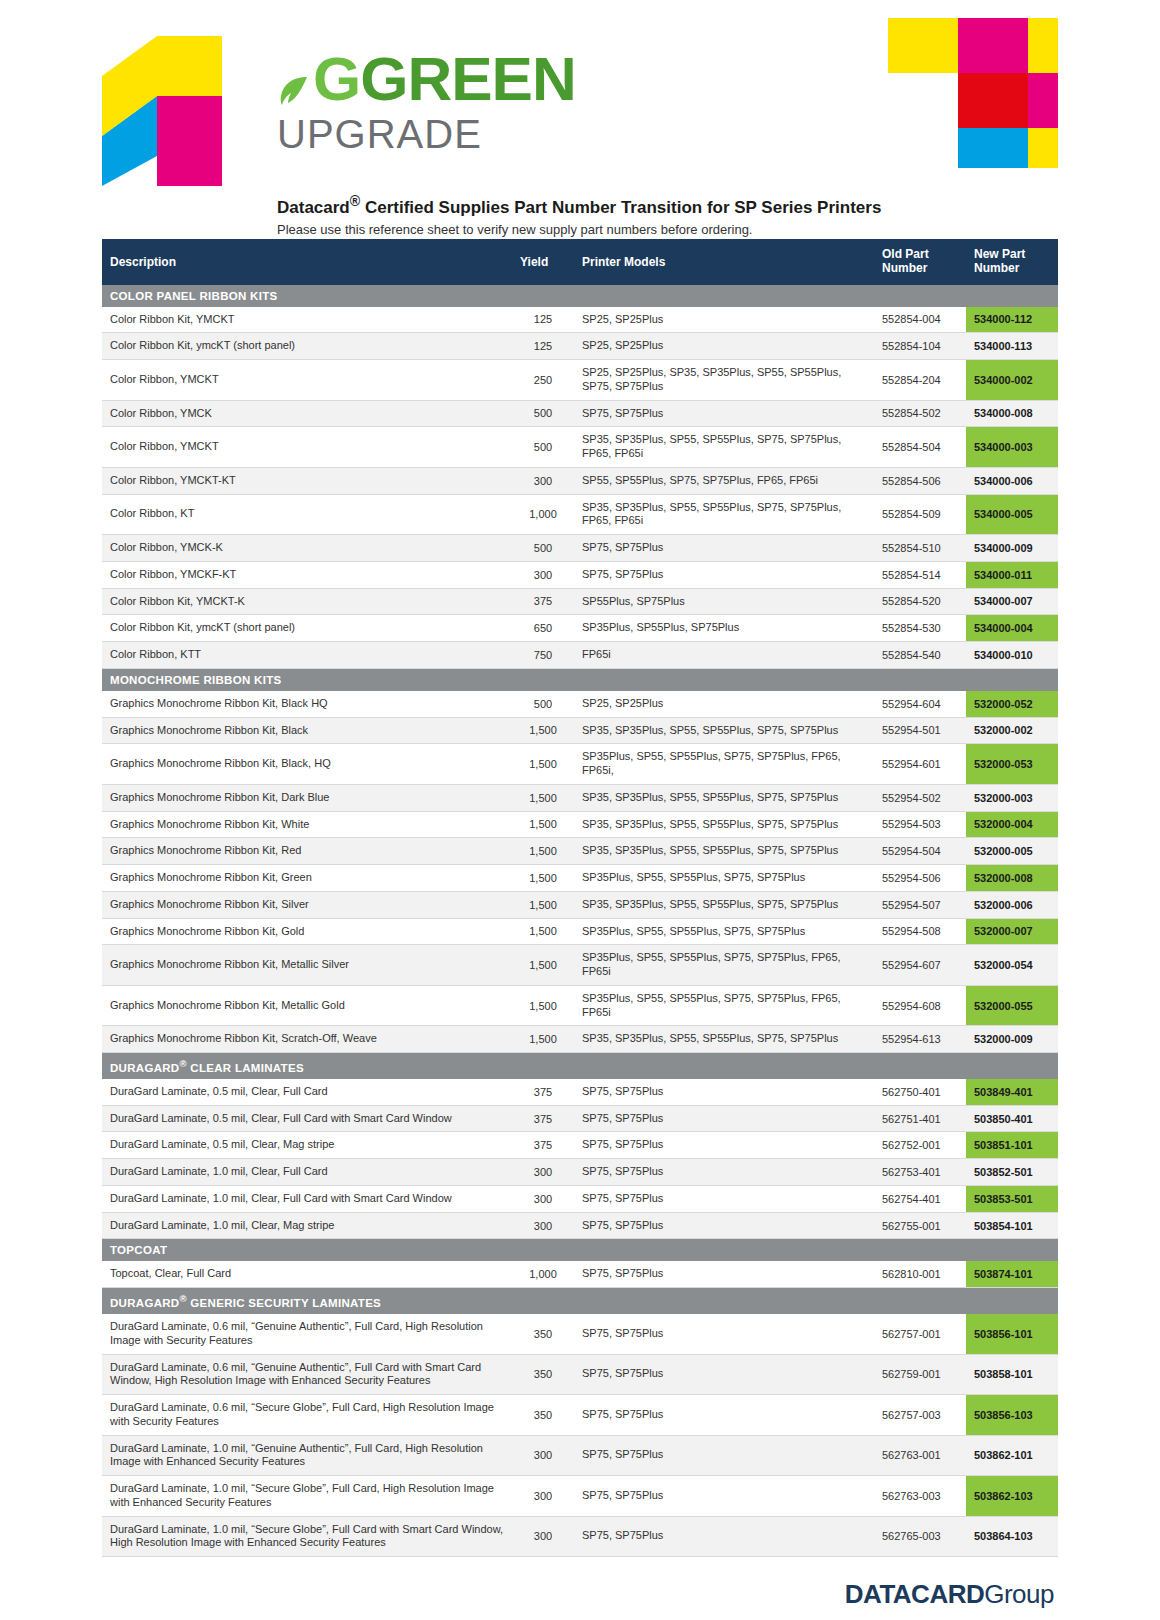GGREEN
UPGRADE
Datacard® Certified Supplies Part Number Transition for SP Series Printers
Please use this reference sheet to verify new supply part numbers before ordering.
| Description | Yield | Printer Models | Old Part Number | New Part Number |
| --- | --- | --- | --- | --- |
| COLOR PANEL RIBBON KITS |
| Color Ribbon Kit, YMCKT | 125 | SP25, SP25Plus | 552854-004 | 534000-112 |
| Color Ribbon Kit, ymcKT (short panel) | 125 | SP25, SP25Plus | 552854-104 | 534000-113 |
| Color Ribbon, YMCKT | 250 | SP25, SP25Plus, SP35, SP35Plus, SP55, SP55Plus, SP75, SP75Plus | 552854-204 | 534000-002 |
| Color Ribbon, YMCK | 500 | SP75, SP75Plus | 552854-502 | 534000-008 |
| Color Ribbon, YMCKT | 500 | SP35, SP35Plus, SP55, SP55Plus, SP75, SP75Plus, FP65, FP65i | 552854-504 | 534000-003 |
| Color Ribbon, YMCKT-KT | 300 | SP55, SP55Plus, SP75, SP75Plus, FP65, FP65i | 552854-506 | 534000-006 |
| Color Ribbon, KT | 1,000 | SP35, SP35Plus, SP55, SP55Plus, SP75, SP75Plus, FP65, FP65i | 552854-509 | 534000-005 |
| Color Ribbon, YMCK-K | 500 | SP75, SP75Plus | 552854-510 | 534000-009 |
| Color Ribbon, YMCKF-KT | 300 | SP75, SP75Plus | 552854-514 | 534000-011 |
| Color Ribbon Kit, YMCKT-K | 375 | SP55Plus, SP75Plus | 552854-520 | 534000-007 |
| Color Ribbon Kit, ymcKT (short panel) | 650 | SP35Plus, SP55Plus, SP75Plus | 552854-530 | 534000-004 |
| Color Ribbon, KTT | 750 | FP65i | 552854-540 | 534000-010 |
| MONOCHROME RIBBON KITS |
| Graphics Monochrome Ribbon Kit, Black HQ | 500 | SP25, SP25Plus | 552954-604 | 532000-052 |
| Graphics Monochrome Ribbon Kit, Black | 1,500 | SP35, SP35Plus, SP55, SP55Plus, SP75, SP75Plus | 552954-501 | 532000-002 |
| Graphics Monochrome Ribbon Kit, Black, HQ | 1,500 | SP35Plus, SP55, SP55Plus, SP75, SP75Plus, FP65, FP65i, | 552954-601 | 532000-053 |
| Graphics Monochrome Ribbon Kit, Dark Blue | 1,500 | SP35, SP35Plus, SP55, SP55Plus, SP75, SP75Plus | 552954-502 | 532000-003 |
| Graphics Monochrome Ribbon Kit, White | 1,500 | SP35, SP35Plus, SP55, SP55Plus, SP75, SP75Plus | 552954-503 | 532000-004 |
| Graphics Monochrome Ribbon Kit, Red | 1,500 | SP35, SP35Plus, SP55, SP55Plus, SP75, SP75Plus | 552954-504 | 532000-005 |
| Graphics Monochrome Ribbon Kit, Green | 1,500 | SP35Plus, SP55, SP55Plus, SP75, SP75Plus | 552954-506 | 532000-008 |
| Graphics Monochrome Ribbon Kit, Silver | 1,500 | SP35, SP35Plus, SP55, SP55Plus, SP75, SP75Plus | 552954-507 | 532000-006 |
| Graphics Monochrome Ribbon Kit, Gold | 1,500 | SP35Plus, SP55, SP55Plus, SP75, SP75Plus | 552954-508 | 532000-007 |
| Graphics Monochrome Ribbon Kit, Metallic Silver | 1,500 | SP35Plus, SP55, SP55Plus, SP75, SP75Plus, FP65, FP65i | 552954-607 | 532000-054 |
| Graphics Monochrome Ribbon Kit, Metallic Gold | 1,500 | SP35Plus, SP55, SP55Plus, SP75, SP75Plus, FP65, FP65i | 552954-608 | 532000-055 |
| Graphics Monochrome Ribbon Kit, Scratch-Off, Weave | 1,500 | SP35, SP35Plus, SP55, SP55Plus, SP75, SP75Plus | 552954-613 | 532000-009 |
| DURAGARD ® CLEAR LAMINATES |
| DuraGard Laminate, 0.5 mil, Clear, Full Card | 375 | SP75, SP75Plus | 562750-401 | 503849-401 |
| DuraGard Laminate, 0.5 mil, Clear, Full Card with Smart Card Window | 375 | SP75, SP75Plus | 562751-401 | 503850-401 |
| DuraGard Laminate, 0.5 mil, Clear, Mag stripe | 375 | SP75, SP75Plus | 562752-001 | 503851-101 |
| DuraGard Laminate, 1.0 mil, Clear, Full Card | 300 | SP75, SP75Plus | 562753-401 | 503852-501 |
| DuraGard Laminate, 1.0 mil, Clear, Full Card with Smart Card Window | 300 | SP75, SP75Plus | 562754-401 | 503853-501 |
| DuraGard Laminate, 1.0 mil, Clear, Mag stripe | 300 | SP75, SP75Plus | 562755-001 | 503854-101 |
| TOPCOAT |
| Topcoat, Clear, Full Card | 1,000 | SP75, SP75Plus | 562810-001 | 503874-101 |
| DURAGARD ® GENERIC SECURITY LAMINATES |
| DuraGard Laminate, 0.6 mil, “Genuine Authentic”, Full Card, High Resolution Image with Security Features | 350 | SP75, SP75Plus | 562757-001 | 503856-101 |
| DuraGard Laminate, 0.6 mil, “Genuine Authentic”, Full Card with Smart Card Window, High Resolution Image with Enhanced Security Features | 350 | SP75, SP75Plus | 562759-001 | 503858-101 |
| DuraGard Laminate, 0.6 mil, “Secure Globe”, Full Card, High Resolution Image with Security Features | 350 | SP75, SP75Plus | 562757-003 | 503856-103 |
| DuraGard Laminate, 1.0 mil, “Genuine Authentic”, Full Card, High Resolution Image with Enhanced Security Features | 300 | SP75, SP75Plus | 562763-001 | 503862-101 |
| DuraGard Laminate, 1.0 mil, “Secure Globe”, Full Card, High Resolution Image with Enhanced Security Features | 300 | SP75, SP75Plus | 562763-003 | 503862-103 |
| DuraGard Laminate, 1.0 mil, “Secure Globe”, Full Card with Smart Card Window, High Resolution Image with Enhanced Security Features | 300 | SP75, SP75Plus | 562765-003 | 503864-103 |
DATACARD Group